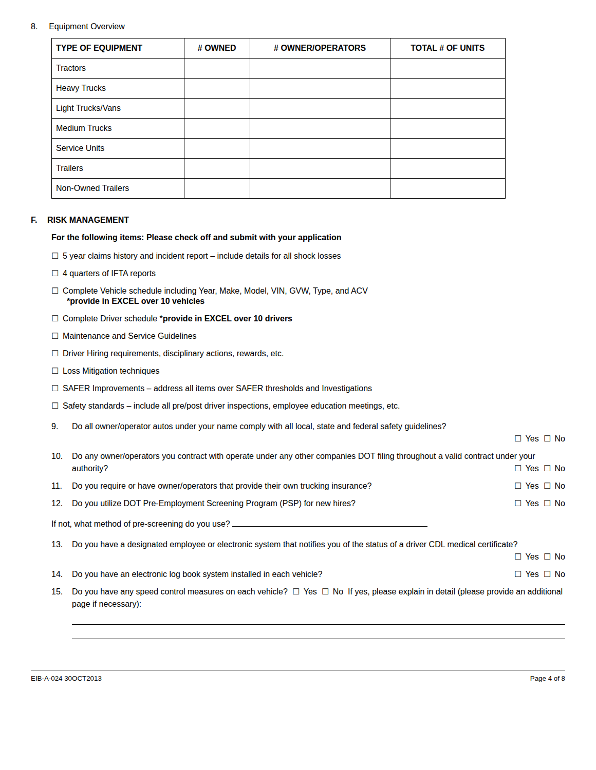8. Equipment Overview
| TYPE OF EQUIPMENT | # OWNED | # OWNER/OPERATORS | TOTAL # OF UNITS |
| --- | --- | --- | --- |
| Tractors | | | |
| Heavy Trucks | | | |
| Light Trucks/Vans | | | |
| Medium Trucks | | | |
| Service Units | | | |
| Trailers | | | |
| Non-Owned Trailers | | | |
F. RISK MANAGEMENT
For the following items: Please check off and submit with your application
☐5 year claims history and incident report – include details for all shock losses
☐4 quarters of IFTA reports
☐Complete Vehicle schedule including Year, Make, Model, VIN, GVW, Type, and ACV *provide in EXCEL over 10 vehicles
☐Complete Driver schedule *provide in EXCEL over 10 drivers
☐Maintenance and Service Guidelines
☐Driver Hiring requirements, disciplinary actions, rewards, etc.
☐Loss Mitigation techniques
☐SAFER Improvements – address all items over SAFER thresholds and Investigations
☐Safety standards – include all pre/post driver inspections, employee education meetings, etc.
9. Do all owner/operator autos under your name comply with all local, state and federal safety guidelines?
☐Yes ☐No
10. Do any owner/operators you contract with operate under any other companies DOT filing throughout a valid contract under your authority? ☐Yes ☐No
11. Do you require or have owner/operators that provide their own trucking insurance? ☐Yes ☐No
12. Do you utilize DOT Pre-Employment Screening Program (PSP) for new hires? ☐Yes ☐No
If not, what method of pre-screening do you use?
13. Do you have a designated employee or electronic system that notifies you of the status of a driver CDL medical certificate? ☐Yes ☐No
14. Do you have an electronic log book system installed in each vehicle? ☐Yes ☐No
15. Do you have any speed control measures on each vehicle? ☐Yes ☐No If yes, please explain in detail (please provide an additional page if necessary):
EIB-A-024 30OCT2013 Page 4 of 8